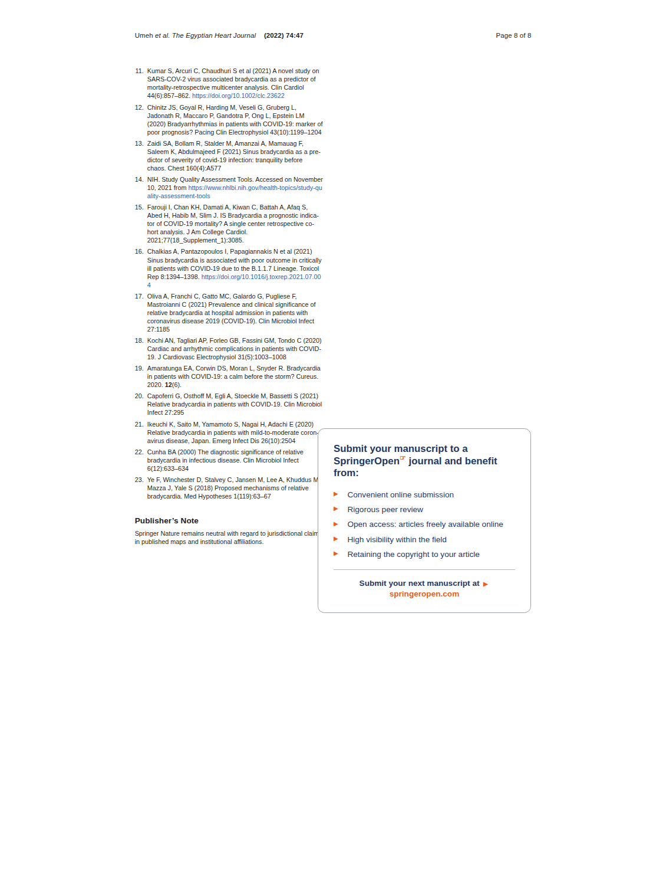Umeh et al. The Egyptian Heart Journal(2022) 74:47
Page 8 of 8
Kumar S, Arcuri C, Chaudhuri S et al (2021) A novel study on SARS-COV-2 virus associated bradycardia as a predictor of mortality-retrospective multicenter analysis. Clin Cardiol 44(6):857–862. https://doi.org/10.1002/clc.23622
Chinitz JS, Goyal R, Harding M, Veseli G, Gruberg L, Jadonath R, Maccaro P, Gandotra P, Ong L, Epstein LM (2020) Bradyarrhythmias in patients with COVID-19: marker of poor prognosis? Pacing Clin Electrophysiol 43(10):1199–1204
Zaidi SA, Bollam R, Stalder M, Amanzai A, Mamauag F, Saleem K, Abdulmajeed F (2021) Sinus bradycardia as a predictor of severity of covid-19 infection: tranquility before chaos. Chest 160(4):A577
NIH. Study Quality Assessment Tools. Accessed on November 10, 2021 from https://www.nhlbi.nih.gov/health-topics/study-quality-assessment-tools
Farouji I, Chan KH, Damati A, Kiwan C, Battah A, Afaq S, Abed H, Habib M, Slim J. IS Bradycardia a prognostic indicator of COVID-19 mortality? A single center retrospective cohort analysis. J Am College Cardiol. 2021;77(18_Supplement_1):3085.
Chalkias A, Pantazopoulos I, Papagiannakis N et al (2021) Sinus bradycardia is associated with poor outcome in critically ill patients with COVID-19 due to the B.1.1.7 Lineage. Toxicol Rep 8:1394–1398. https://doi.org/10.1016/j.toxrep.2021.07.004
Oliva A, Franchi C, Gatto MC, Galardo G, Pugliese F, Mastroianni C (2021) Prevalence and clinical significance of relative bradycardia at hospital admission in patients with coronavirus disease 2019 (COVID-19). Clin Microbiol Infect 27:1185
Kochi AN, Tagliari AP, Forleo GB, Fassini GM, Tondo C (2020) Cardiac and arrhythmic complications in patients with COVID-19. J Cardiovasc Electrophysiol 31(5):1003–1008
Amaratunga EA, Corwin DS, Moran L, Snyder R. Bradycardia in patients with COVID-19: a calm before the storm? Cureus. 2020. 12(6).
Capoferri G, Osthoff M, Egli A, Stoeckle M, Bassetti S (2021) Relative bradycardia in patients with COVID-19. Clin Microbiol Infect 27:295
Ikeuchi K, Saito M, Yamamoto S, Nagai H, Adachi E (2020) Relative bradycardia in patients with mild-to-moderate coronavirus disease, Japan. Emerg Infect Dis 26(10):2504
Cunha BA (2000) The diagnostic significance of relative bradycardia in infectious disease. Clin Microbiol Infect 6(12):633–634
Ye F, Winchester D, Stalvey C, Jansen M, Lee A, Khuddus M, Mazza J, Yale S (2018) Proposed mechanisms of relative bradycardia. Med Hypotheses 1(119):63–67
Publisher’s Note
Springer Nature remains neutral with regard to jurisdictional claims in published maps and institutional affiliations.
Submit your manuscript to a SpringerOpen☞ journal and benefit from:
Convenient online submission
Rigorous peer review
Open access: articles freely available online
High visibility within the field
Retaining the copyright to your article
Submit your next manuscript at ▶ springeropen.com